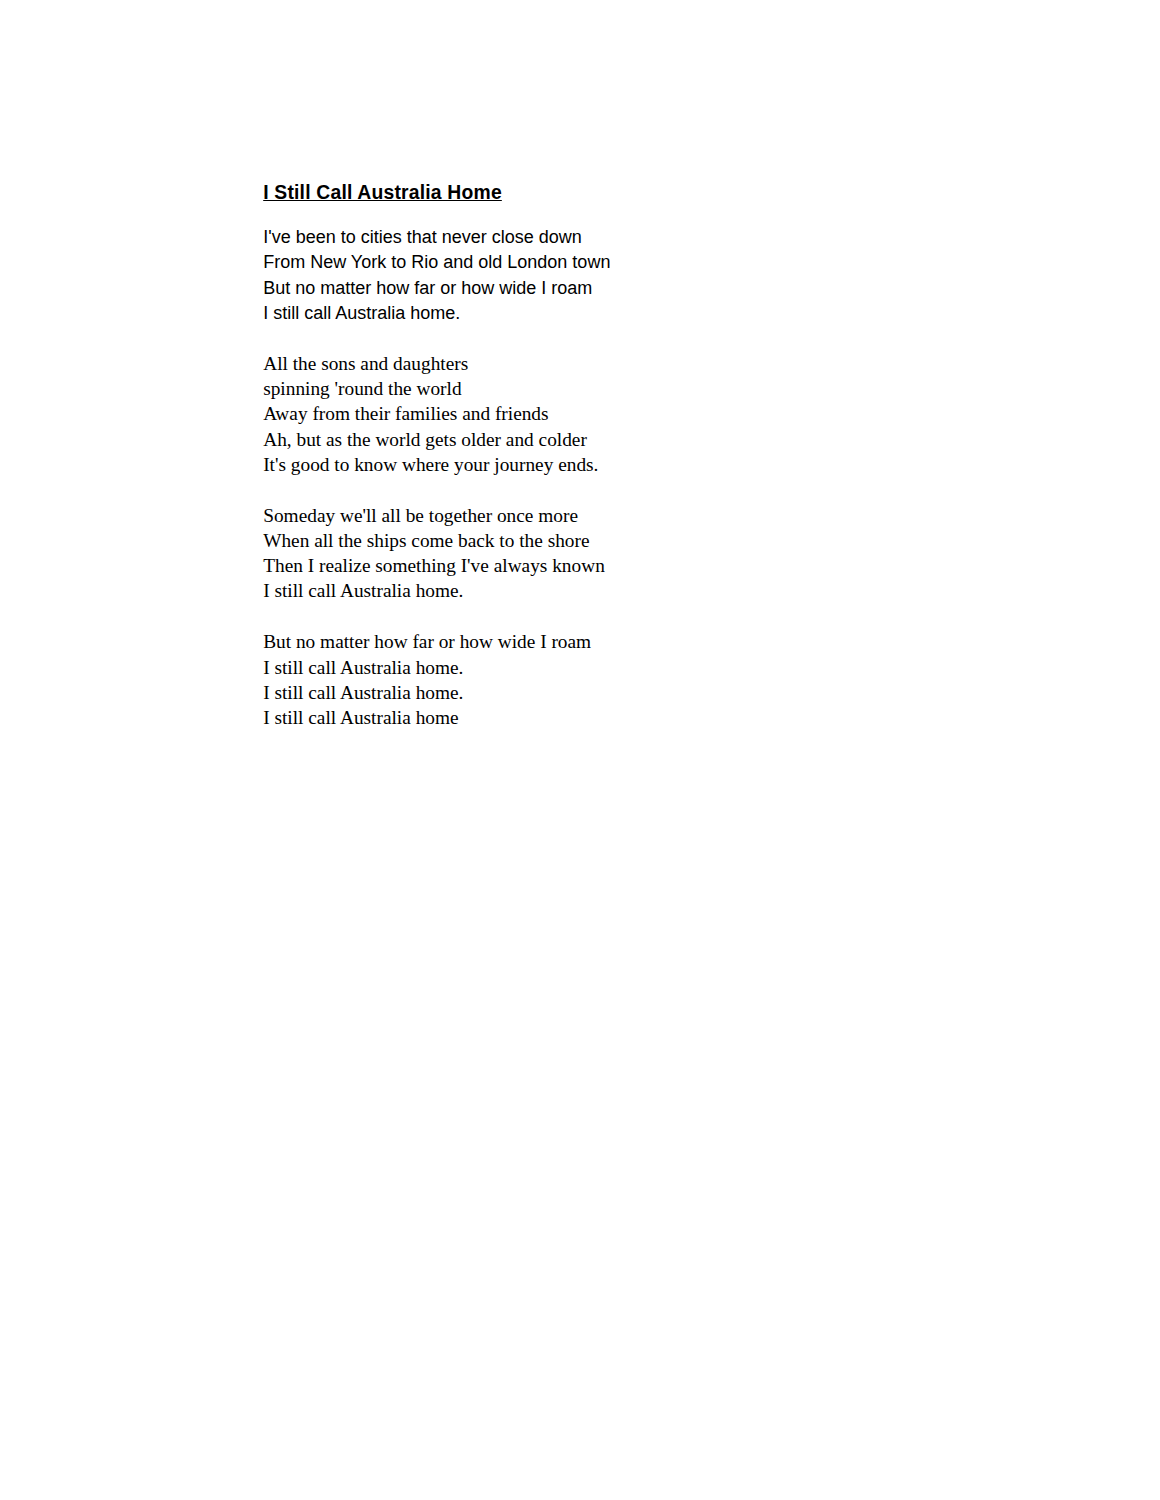I Still Call Australia Home
I've been to cities that never close down
From New York to Rio and old London town
But no matter how far or how wide I roam
I still call Australia home.
All the sons and daughters
spinning 'round the world
Away from their families and friends
Ah, but as the world gets older and colder
It's good to know where your journey ends.
Someday we'll all be together once more
When all the ships come back to the shore
Then I realize something I've always known
I still call Australia home.
But no matter how far or how wide I roam
I still call Australia home.
I still call Australia home.
I still call Australia home